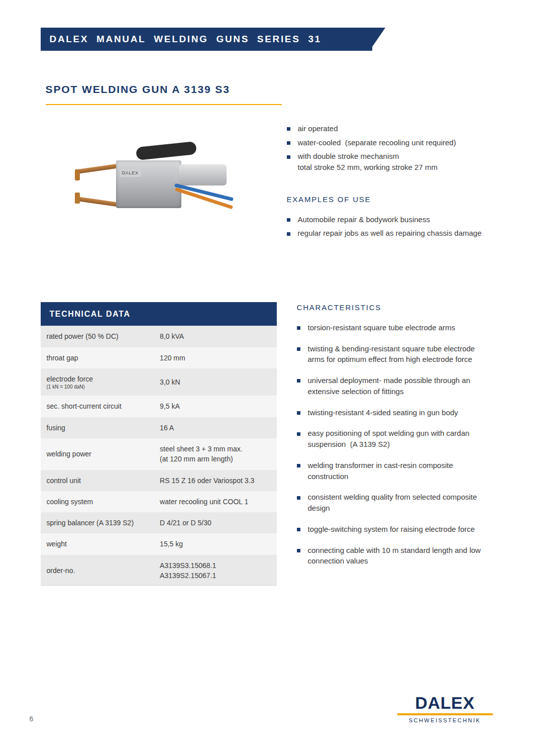DALEX MANUAL WELDING GUNS SERIES 31
SPOT WELDING GUN A 3139 S3
air operated
water-cooled (separate recooling unit required)
with double stroke mechanism
total stroke 52 mm, working stroke 27 mm
EXAMPLES OF USE
Automobile repair & bodywork business
regular repair jobs as well as repairing chassis damage
TECHNICAL DATA
| rated power (50 % DC) | 8,0 kVA |
| throat gap | 120 mm |
| electrode force (1 kN = 100 daN) | 3,0 kN |
| sec. short-current circuit | 9,5 kA |
| fusing | 16 A |
| welding power | steel sheet 3 + 3 mm max. (at 120 mm arm length) |
| control unit | RS 15 Z 16 oder Variospot 3.3 |
| cooling system | water recooling unit COOL 1 |
| spring balancer (A 3139 S2) | D 4/21 or D 5/30 |
| weight | 15,5 kg |
| order-no. | A3139S3.15068.1 A3139S2.15067.1 |
CHARACTERISTICS
torsion-resistant square tube electrode arms
twisting & bending-resistant square tube electrode arms for optimum effect from high electrode force
universal deployment- made possible through an extensive selection of fittings
twisting-resistant 4-sided seating in gun body
easy positioning of spot welding gun with cardan suspension (A 3139 S2)
welding transformer in cast-resin composite construction
consistent welding quality from selected composite design
toggle-switching system for raising electrode force
connecting cable with 10 m standard length and low connection values
6
DALEX
SCHWEISSTECHNIK